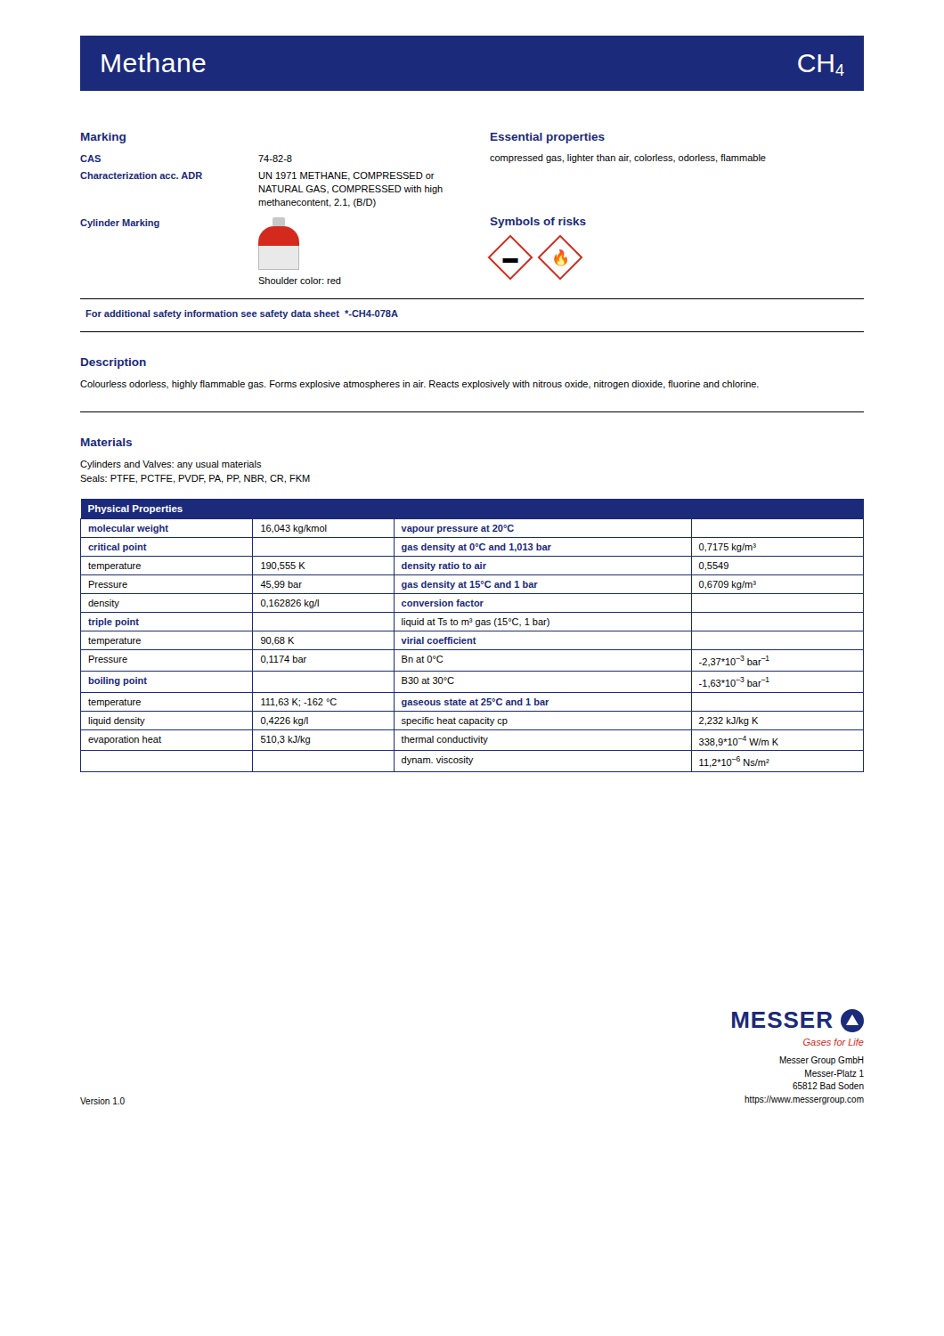Methane
CH4
Marking
CAS
74-82-8
Characterization acc. ADR
UN 1971 METHANE, COMPRESSED or NATURAL GAS, COMPRESSED with high methanecontent, 2.1, (B/D)
Cylinder Marking
Shoulder color: red
Essential properties
compressed gas, lighter than air, colorless, odorless, flammable
Symbols of risks
▬
🔥
For additional safety information see safety data sheet *-CH4-078A
Description
Colourless odorless, highly flammable gas. Forms explosive atmospheres in air. Reacts explosively with nitrous oxide, nitrogen dioxide, fluorine and chlorine.
Materials
Cylinders and Valves: any usual materials
Seals: PTFE, PCTFE, PVDF, PA, PP, NBR, CR, FKM
| Physical Properties |
| --- |
| molecular weight | 16,043 kg/kmol | vapour pressure at 20°C | |
| critical point | | gas density at 0°C and 1,013 bar | 0,7175 kg/m³ |
| temperature | 190,555 K | density ratio to air | 0,5549 |
| Pressure | 45,99 bar | gas density at 15°C and 1 bar | 0,6709 kg/m³ |
| density | 0,162826 kg/l | conversion factor | |
| triple point | | liquid at Ts to m³ gas (15°C, 1 bar) | |
| temperature | 90,68 K | virial coefficient | |
| Pressure | 0,1174 bar | Bn at 0°C | -2,37*10 –3 bar –1 |
| boiling point | | B30 at 30°C | -1,63*10 –3 bar –1 |
| temperature | 111,63 K; -162 °C | gaseous state at 25°C and 1 bar | |
| liquid density | 0,4226 kg/l | specific heat capacity cp | 2,232 kJ/kg K |
| evaporation heat | 510,3 kJ/kg | thermal conductivity | 338,9*10 –4 W/m K |
| | | dynam. viscosity | 11,2*10 –6 Ns/m² |
Version 1.0
MESSER
Gases for Life
Messer Group GmbH
Messer-Platz 1
65812 Bad Soden
https://www.messergroup.com